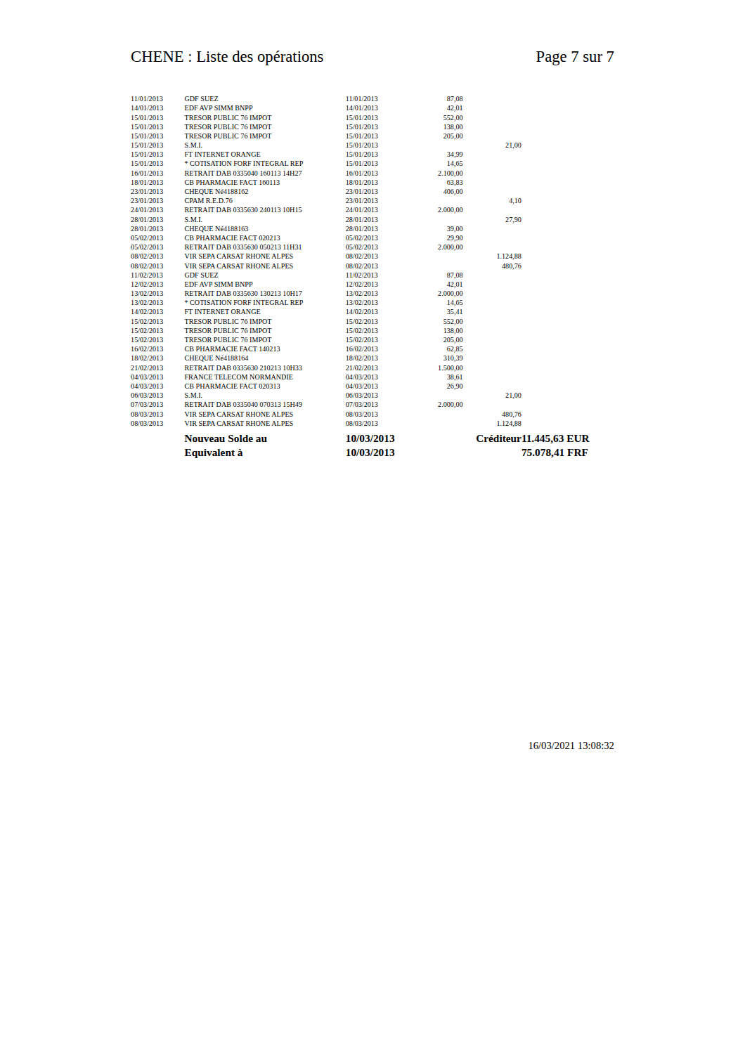CHENE : Liste des opérations
Page 7 sur 7
| 11/01/2013 | GDF SUEZ | 11/01/2013 | 87,08 | | |
| 14/01/2013 | EDF AVP SIMM BNPP | 14/01/2013 | 42,01 | | |
| 15/01/2013 | TRESOR PUBLIC 76 IMPOT | 15/01/2013 | 552,00 | | |
| 15/01/2013 | TRESOR PUBLIC 76 IMPOT | 15/01/2013 | 138,00 | | |
| 15/01/2013 | TRESOR PUBLIC 76 IMPOT | 15/01/2013 | 205,00 | | |
| 15/01/2013 | S.M.I. | 15/01/2013 | | 21,00 | |
| 15/01/2013 | FT INTERNET ORANGE | 15/01/2013 | 34,99 | | |
| 15/01/2013 | * COTISATION FORF INTEGRAL REP | 15/01/2013 | 14,65 | | |
| 16/01/2013 | RETRAIT DAB 0335040 160113 14H27 | 16/01/2013 | 2.100,00 | | |
| 18/01/2013 | CB PHARMACIE FACT 160113 | 18/01/2013 | 63,83 | | |
| 23/01/2013 | CHEQUE Né4188162 | 23/01/2013 | 406,00 | | |
| 23/01/2013 | CPAM R.E.D.76 | 23/01/2013 | | 4,10 | |
| 24/01/2013 | RETRAIT DAB 0335630 240113 10H15 | 24/01/2013 | 2.000,00 | | |
| 28/01/2013 | S.M.I. | 28/01/2013 | | 27,90 | |
| 28/01/2013 | CHEQUE Né4188163 | 28/01/2013 | 39,00 | | |
| 05/02/2013 | CB PHARMACIE FACT 020213 | 05/02/2013 | 29,90 | | |
| 05/02/2013 | RETRAIT DAB 0335630 050213 11H31 | 05/02/2013 | 2.000,00 | | |
| 08/02/2013 | VIR SEPA CARSAT RHONE ALPES | 08/02/2013 | | 1.124,88 | |
| 08/02/2013 | VIR SEPA CARSAT RHONE ALPES | 08/02/2013 | | 480,76 | |
| 11/02/2013 | GDF SUEZ | 11/02/2013 | 87,08 | | |
| 12/02/2013 | EDF AVP SIMM BNPP | 12/02/2013 | 42,01 | | |
| 13/02/2013 | RETRAIT DAB 0335630 130213 10H17 | 13/02/2013 | 2.000,00 | | |
| 13/02/2013 | * COTISATION FORF INTEGRAL REP | 13/02/2013 | 14,65 | | |
| 14/02/2013 | FT INTERNET ORANGE | 14/02/2013 | 35,41 | | |
| 15/02/2013 | TRESOR PUBLIC 76 IMPOT | 15/02/2013 | 552,00 | | |
| 15/02/2013 | TRESOR PUBLIC 76 IMPOT | 15/02/2013 | 138,00 | | |
| 15/02/2013 | TRESOR PUBLIC 76 IMPOT | 15/02/2013 | 205,00 | | |
| 16/02/2013 | CB PHARMACIE FACT 140213 | 16/02/2013 | 62,85 | | |
| 18/02/2013 | CHEQUE Né4188164 | 18/02/2013 | 310,39 | | |
| 21/02/2013 | RETRAIT DAB 0335630 210213 10H33 | 21/02/2013 | 1.500,00 | | |
| 04/03/2013 | FRANCE TELECOM NORMANDIE | 04/03/2013 | 38,61 | | |
| 04/03/2013 | CB PHARMACIE FACT 020313 | 04/03/2013 | 26,90 | | |
| 06/03/2013 | S.M.I. | 06/03/2013 | | 21,00 | |
| 07/03/2013 | RETRAIT DAB 0335040 070313 15H49 | 07/03/2013 | 2.000,00 | | |
| 08/03/2013 | VIR SEPA CARSAT RHONE ALPES | 08/03/2013 | | 480,76 | |
| 08/03/2013 | VIR SEPA CARSAT RHONE ALPES | 08/03/2013 | | 1.124,88 | |
| | Nouveau Solde au | 10/03/2013 | | Créditeur | 11.445,63 EUR |
| | Equivalent à | 10/03/2013 | | | 75.078,41 FRF |
16/03/2021 13:08:32